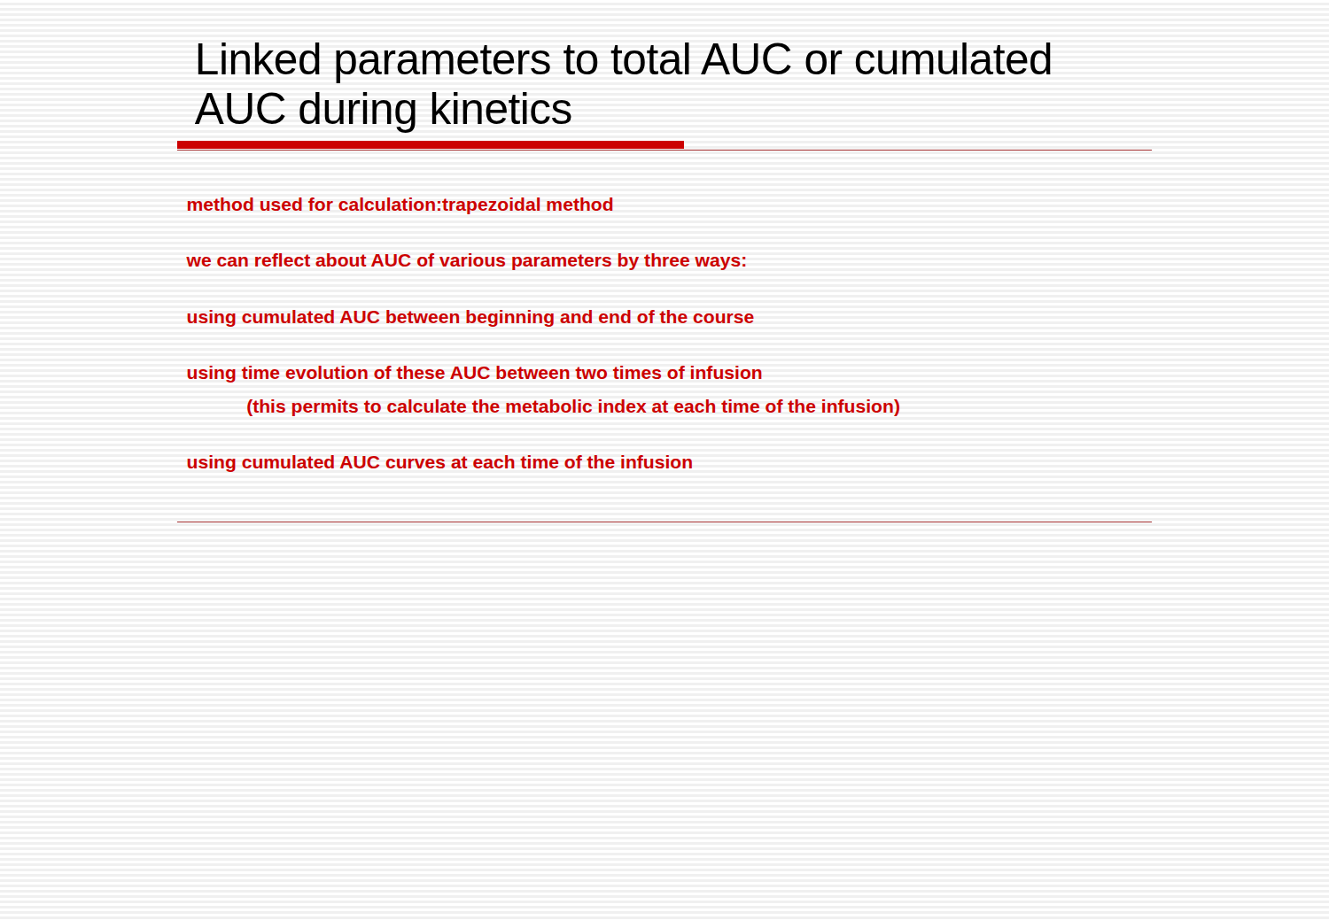Linked parameters to total AUC or cumulated AUC during kinetics
method used for calculation:trapezoidal method
we can reflect about AUC of various parameters by three ways:
using cumulated AUC between beginning and end of the course
using time evolution of these AUC between two times of infusion
(this permits to calculate the metabolic index at each time of the infusion)
using cumulated AUC curves at each time of the infusion